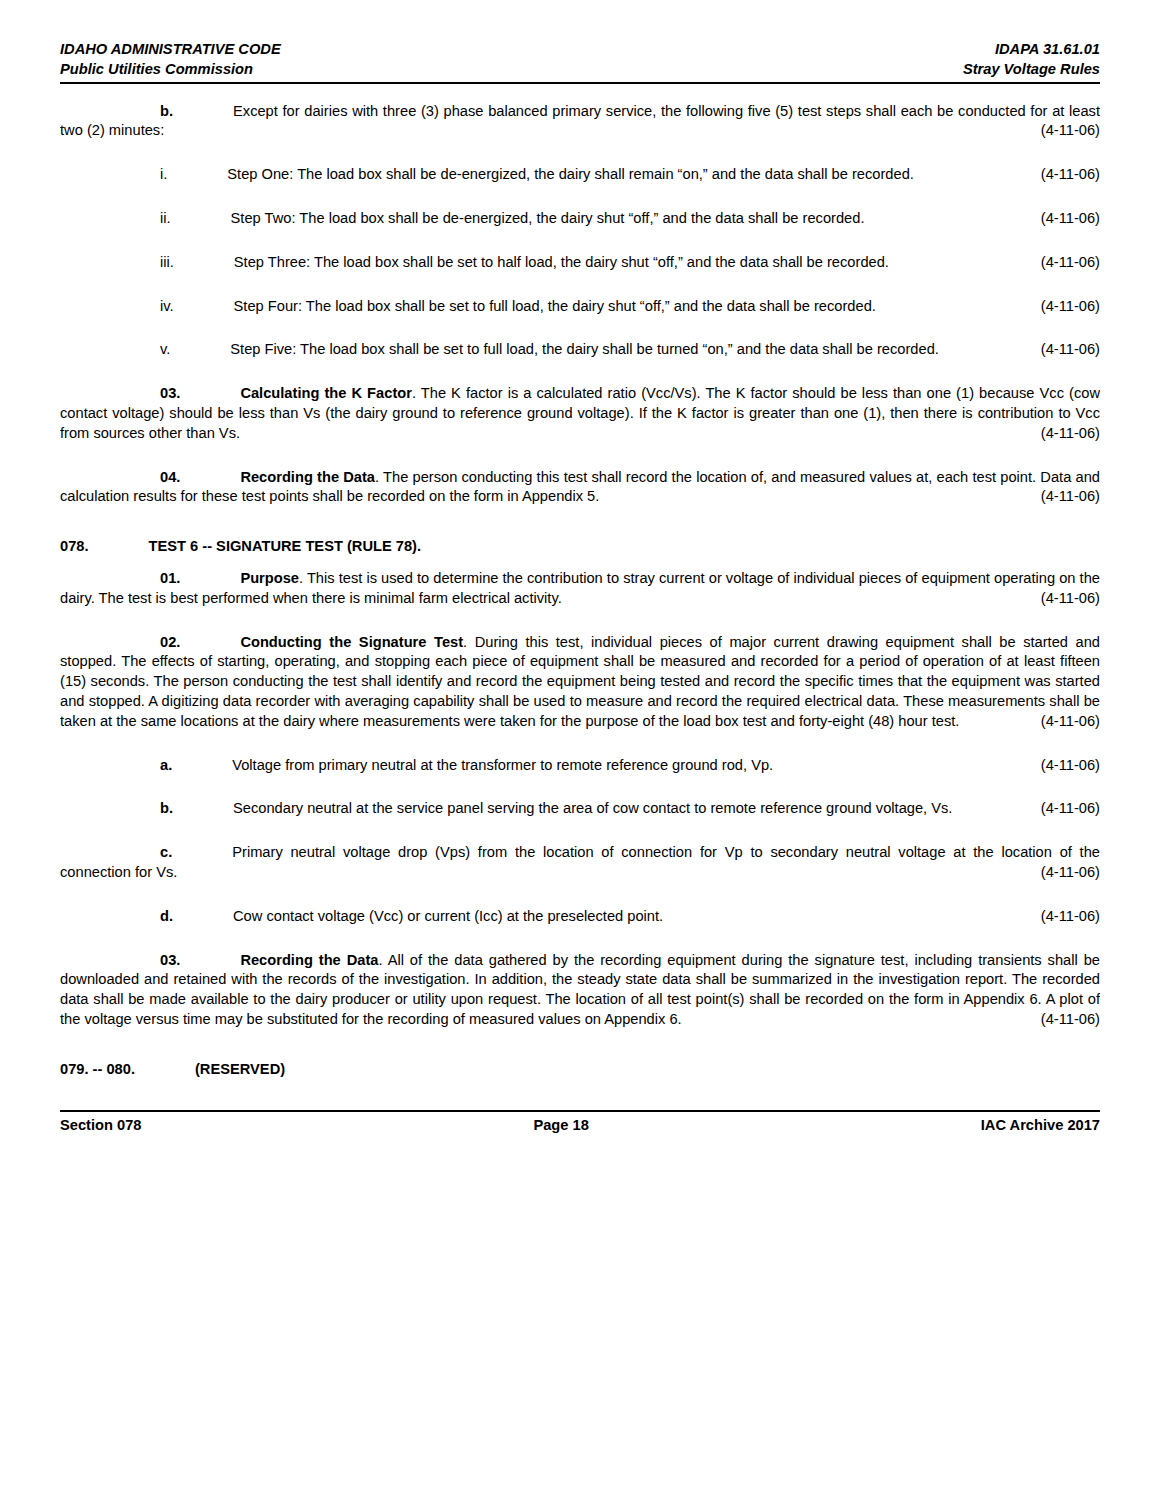IDAHO ADMINISTRATIVE CODE Public Utilities Commission
IDAPA 31.61.01 Stray Voltage Rules
b. Except for dairies with three (3) phase balanced primary service, the following five (5) test steps shall each be conducted for at least two (2) minutes:(4-11-06)
i. Step One: The load box shall be de-energized, the dairy shall remain “on,” and the data shall be recorded.(4-11-06)
ii. Step Two: The load box shall be de-energized, the dairy shut “off,” and the data shall be recorded.(4-11-06)
iii. Step Three: The load box shall be set to half load, the dairy shut “off,” and the data shall be recorded.(4-11-06)
iv. Step Four: The load box shall be set to full load, the dairy shut “off,” and the data shall be recorded.(4-11-06)
v. Step Five: The load box shall be set to full load, the dairy shall be turned “on,” and the data shall be recorded.(4-11-06)
03. Calculating the K Factor. The K factor is a calculated ratio (Vcc/Vs). The K factor should be less than one (1) because Vcc (cow contact voltage) should be less than Vs (the dairy ground to reference ground voltage). If the K factor is greater than one (1), then there is contribution to Vcc from sources other than Vs.(4-11-06)
04. Recording the Data. The person conducting this test shall record the location of, and measured values at, each test point. Data and calculation results for these test points shall be recorded on the form in Appendix 5.(4-11-06)
078. TEST 6 -- SIGNATURE TEST (RULE 78).
01. Purpose. This test is used to determine the contribution to stray current or voltage of individual pieces of equipment operating on the dairy. The test is best performed when there is minimal farm electrical activity.(4-11-06)
02. Conducting the Signature Test. During this test, individual pieces of major current drawing equipment shall be started and stopped. The effects of starting, operating, and stopping each piece of equipment shall be measured and recorded for a period of operation of at least fifteen (15) seconds. The person conducting the test shall identify and record the equipment being tested and record the specific times that the equipment was started and stopped. A digitizing data recorder with averaging capability shall be used to measure and record the required electrical data. These measurements shall be taken at the same locations at the dairy where measurements were taken for the purpose of the load box test and forty-eight (48) hour test.(4-11-06)
a. Voltage from primary neutral at the transformer to remote reference ground rod, Vp.(4-11-06)
b. Secondary neutral at the service panel serving the area of cow contact to remote reference ground voltage, Vs.(4-11-06)
c. Primary neutral voltage drop (Vps) from the location of connection for Vp to secondary neutral voltage at the location of the connection for Vs.(4-11-06)
d. Cow contact voltage (Vcc) or current (Icc) at the preselected point.(4-11-06)
03. Recording the Data. All of the data gathered by the recording equipment during the signature test, including transients shall be downloaded and retained with the records of the investigation. In addition, the steady state data shall be summarized in the investigation report. The recorded data shall be made available to the dairy producer or utility upon request. The location of all test point(s) shall be recorded on the form in Appendix 6. A plot of the voltage versus time may be substituted for the recording of measured values on Appendix 6.(4-11-06)
079. -- 080. (RESERVED)
Section 078
Page 18
IAC Archive 2017